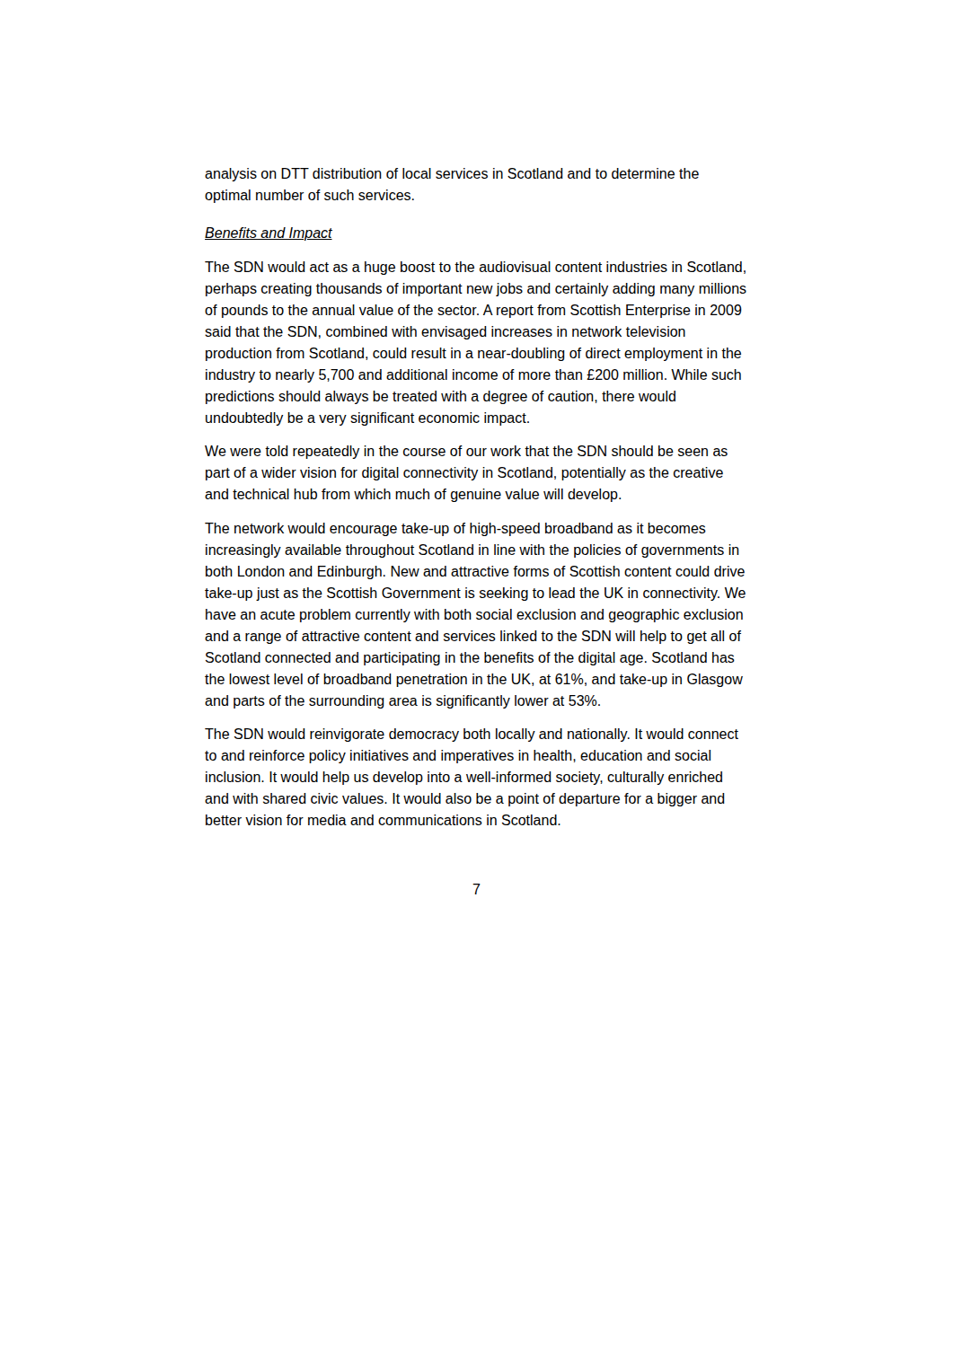analysis on DTT distribution of local services in Scotland and to determine the optimal number of such services.
Benefits and Impact
The SDN would act as a huge boost to the audiovisual content industries in Scotland, perhaps creating thousands of important new jobs and certainly adding many millions of pounds to the annual value of the sector. A report from Scottish Enterprise in 2009 said that the SDN, combined with envisaged increases in network television production from Scotland, could result in a near-doubling of direct employment in the industry to nearly 5,700 and additional income of more than £200 million. While such predictions should always be treated with a degree of caution, there would undoubtedly be a very significant economic impact.
We were told repeatedly in the course of our work that the SDN should be seen as part of a wider vision for digital connectivity in Scotland, potentially as the creative and technical hub from which much of genuine value will develop.
The network would encourage take-up of high-speed broadband as it becomes increasingly available throughout Scotland in line with the policies of governments in both London and Edinburgh. New and attractive forms of Scottish content could drive take-up just as the Scottish Government is seeking to lead the UK in connectivity. We have an acute problem currently with both social exclusion and geographic exclusion and a range of attractive content and services linked to the SDN will help to get all of Scotland connected and participating in the benefits of the digital age. Scotland has the lowest level of broadband penetration in the UK, at 61%, and take-up in Glasgow and parts of the surrounding area is significantly lower at 53%.
The SDN would reinvigorate democracy both locally and nationally. It would connect to and reinforce policy initiatives and imperatives in health, education and social inclusion. It would help us develop into a well-informed society, culturally enriched and with shared civic values. It would also be a point of departure for a bigger and better vision for media and communications in Scotland.
7